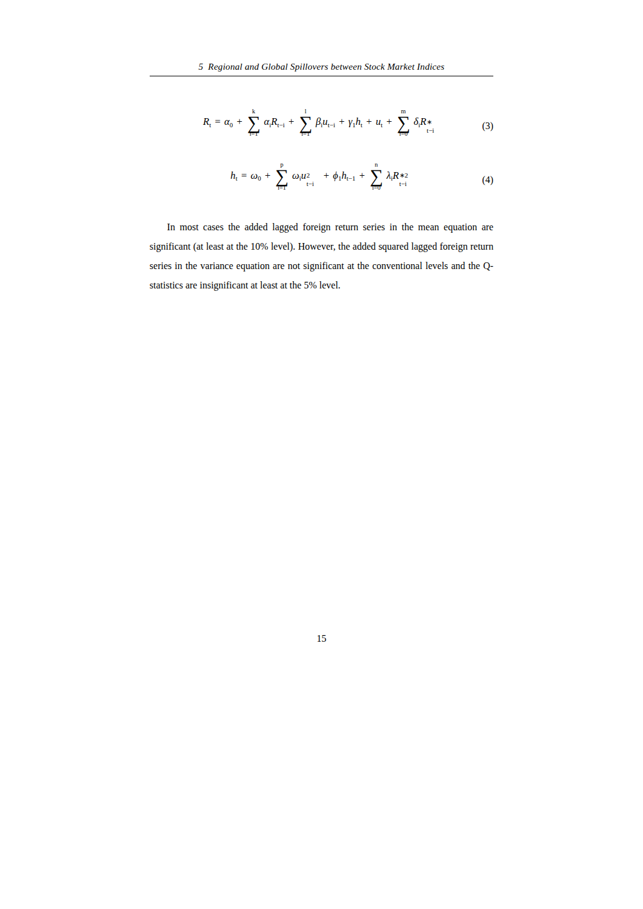5 Regional and Global Spillovers between Stock Market Indices
Rt = α0 + k∑i=1 αiRt−i + l∑i=1 βiut−i + γ1ht + ut + m∑i=0 δiR∗t−i
(3)
ht = ω0 + p∑i=1 ωiu 2 t−i + ϕ1ht−1 + n∑i=0 λiR∗2 t−i
(4)
In most cases the added lagged foreign return series in the mean equation are significant (at least at the 10% level). However, the added squared lagged foreign return series in the variance equation are not significant at the conventional levels and the Q-statistics are insignificant at least at the 5% level.
15